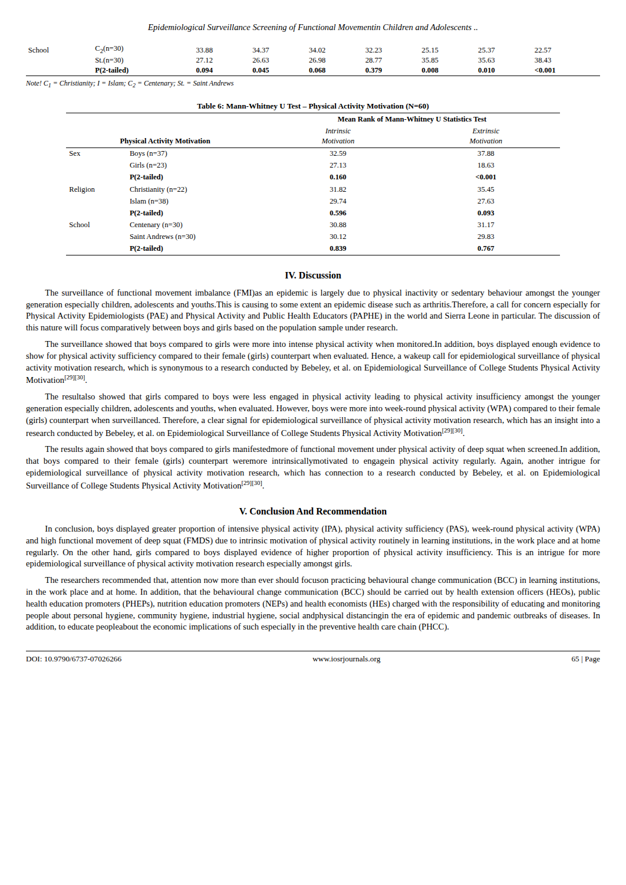Epidemiological Surveillance Screening of Functional Movementin Children and Adolescents ..
| School | C 2 (n=30) | 33.88 | 34.37 | 34.02 | 32.23 | 25.15 | 25.37 | 22.57 |
| | St.(n=30) | 27.12 | 26.63 | 26.98 | 28.77 | 35.85 | 35.63 | 38.43 |
| | P(2-tailed) | 0.094 | 0.045 | 0.068 | 0.379 | 0.008 | 0.010 | <0.001 |
Note! C1 = Christianity; I = Islam; C2 = Centenary; St. = Saint Andrews
Table 6: Mann-Whitney U Test – Physical Activity Motivation (N=60)
| | Mean Rank of Mann-Whitney U Statistics Test |
| Physical Activity Motivation | Intrinsic Motivation | Extrinsic Motivation |
| Sex | Boys (n=37) | 32.59 | 37.88 |
| | Girls (n=23) | 27.13 | 18.63 |
| | P(2-tailed) | 0.160 | <0.001 |
| Religion | Christianity (n=22) | 31.82 | 35.45 |
| | Islam (n=38) | 29.74 | 27.63 |
| | P(2-tailed) | 0.596 | 0.093 |
| School | Centenary (n=30) | 30.88 | 31.17 |
| | Saint Andrews (n=30) | 30.12 | 29.83 |
| | P(2-tailed) | 0.839 | 0.767 |
IV. Discussion
The surveillance of functional movement imbalance (FMI)as an epidemic is largely due to physical inactivity or sedentary behaviour amongst the younger generation especially children, adolescents and youths.This is causing to some extent an epidemic disease such as arthritis.Therefore, a call for concern especially for Physical Activity Epidemiologists (PAE) and Physical Activity and Public Health Educators (PAPHE) in the world and Sierra Leone in particular. The discussion of this nature will focus comparatively between boys and girls based on the population sample under research.
The surveillance showed that boys compared to girls were more into intense physical activity when monitored.In addition, boys displayed enough evidence to show for physical activity sufficiency compared to their female (girls) counterpart when evaluated. Hence, a wakeup call for epidemiological surveillance of physical activity motivation research, which is synonymous to a research conducted by Bebeley, et al. on Epidemiological Surveillance of College Students Physical Activity Motivation[29][30].
The resultalso showed that girls compared to boys were less engaged in physical activity leading to physical activity insufficiency amongst the younger generation especially children, adolescents and youths, when evaluated. However, boys were more into week-round physical activity (WPA) compared to their female (girls) counterpart when surveillanced. Therefore, a clear signal for epidemiological surveillance of physical activity motivation research, which has an insight into a research conducted by Bebeley, et al. on Epidemiological Surveillance of College Students Physical Activity Motivation[29][30].
The results again showed that boys compared to girls manifestedmore of functional movement under physical activity of deep squat when screened.In addition, that boys compared to their female (girls) counterpart weremore intrinsicallymotivated to engagein physical activity regularly. Again, another intrigue for epidemiological surveillance of physical activity motivation research, which has connection to a research conducted by Bebeley, et al. on Epidemiological Surveillance of College Students Physical Activity Motivation[29][30].
V. Conclusion And Recommendation
In conclusion, boys displayed greater proportion of intensive physical activity (IPA), physical activity sufficiency (PAS), week-round physical activity (WPA) and high functional movement of deep squat (FMDS) due to intrinsic motivation of physical activity routinely in learning institutions, in the work place and at home regularly. On the other hand, girls compared to boys displayed evidence of higher proportion of physical activity insufficiency. This is an intrigue for more epidemiological surveillance of physical activity motivation research especially amongst girls.
The researchers recommended that, attention now more than ever should focuson practicing behavioural change communication (BCC) in learning institutions, in the work place and at home. In addition, that the behavioural change communication (BCC) should be carried out by health extension officers (HEOs), public health education promoters (PHEPs), nutrition education promoters (NEPs) and health economists (HEs) charged with the responsibility of educating and monitoring people about personal hygiene, community hygiene, industrial hygiene, social andphysical distancingin the era of epidemic and pandemic outbreaks of diseases. In addition, to educate peopleabout the economic implications of such especially in the preventive health care chain (PHCC).
DOI: 10.9790/6737-07026266 www.iosrjournals.org 65 | Page